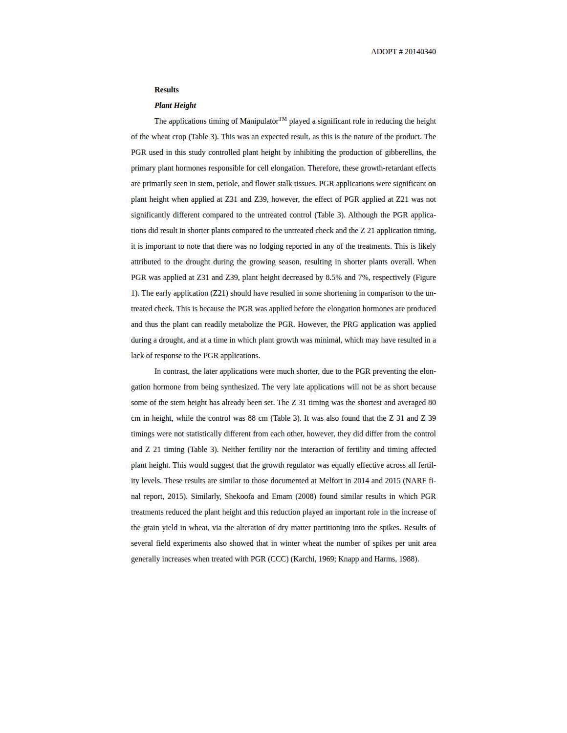ADOPT # 20140340
Results
Plant Height
The applications timing of ManipulatorTM played a significant role in reducing the height of the wheat crop (Table 3). This was an expected result, as this is the nature of the product. The PGR used in this study controlled plant height by inhibiting the production of gibberellins, the primary plant hormones responsible for cell elongation. Therefore, these growth-retardant effects are primarily seen in stem, petiole, and flower stalk tissues. PGR applications were significant on plant height when applied at Z31 and Z39, however, the effect of PGR applied at Z21 was not significantly different compared to the untreated control (Table 3). Although the PGR applications did result in shorter plants compared to the untreated check and the Z 21 application timing, it is important to note that there was no lodging reported in any of the treatments. This is likely attributed to the drought during the growing season, resulting in shorter plants overall. When PGR was applied at Z31 and Z39, plant height decreased by 8.5% and 7%, respectively (Figure 1). The early application (Z21) should have resulted in some shortening in comparison to the untreated check. This is because the PGR was applied before the elongation hormones are produced and thus the plant can readily metabolize the PGR. However, the PRG application was applied during a drought, and at a time in which plant growth was minimal, which may have resulted in a lack of response to the PGR applications.
In contrast, the later applications were much shorter, due to the PGR preventing the elongation hormone from being synthesized. The very late applications will not be as short because some of the stem height has already been set. The Z 31 timing was the shortest and averaged 80 cm in height, while the control was 88 cm (Table 3). It was also found that the Z 31 and Z 39 timings were not statistically different from each other, however, they did differ from the control and Z 21 timing (Table 3). Neither fertility nor the interaction of fertility and timing affected plant height. This would suggest that the growth regulator was equally effective across all fertility levels. These results are similar to those documented at Melfort in 2014 and 2015 (NARF final report, 2015). Similarly, Shekoofa and Emam (2008) found similar results in which PGR treatments reduced the plant height and this reduction played an important role in the increase of the grain yield in wheat, via the alteration of dry matter partitioning into the spikes. Results of several field experiments also showed that in winter wheat the number of spikes per unit area generally increases when treated with PGR (CCC) (Karchi, 1969; Knapp and Harms, 1988).